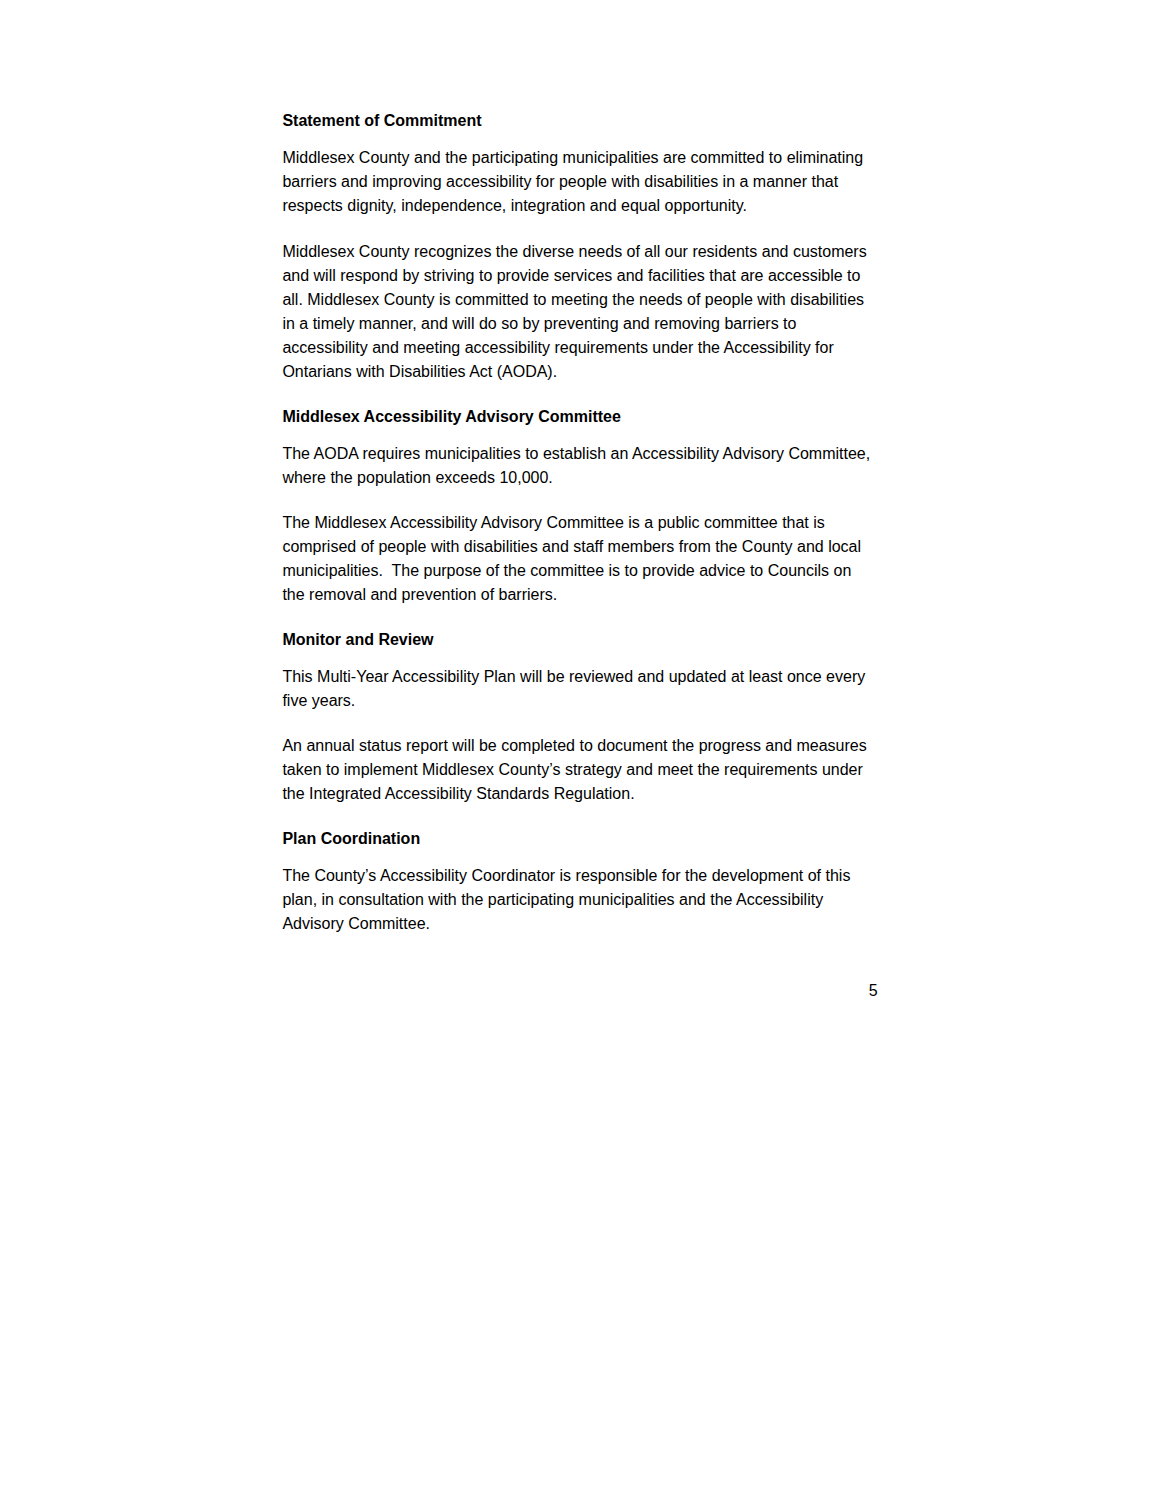Statement of Commitment
Middlesex County and the participating municipalities are committed to eliminating barriers and improving accessibility for people with disabilities in a manner that respects dignity, independence, integration and equal opportunity.
Middlesex County recognizes the diverse needs of all our residents and customers and will respond by striving to provide services and facilities that are accessible to all. Middlesex County is committed to meeting the needs of people with disabilities in a timely manner, and will do so by preventing and removing barriers to accessibility and meeting accessibility requirements under the Accessibility for Ontarians with Disabilities Act (AODA).
Middlesex Accessibility Advisory Committee
The AODA requires municipalities to establish an Accessibility Advisory Committee, where the population exceeds 10,000.
The Middlesex Accessibility Advisory Committee is a public committee that is comprised of people with disabilities and staff members from the County and local municipalities. The purpose of the committee is to provide advice to Councils on the removal and prevention of barriers.
Monitor and Review
This Multi-Year Accessibility Plan will be reviewed and updated at least once every five years.
An annual status report will be completed to document the progress and measures taken to implement Middlesex County’s strategy and meet the requirements under the Integrated Accessibility Standards Regulation.
Plan Coordination
The County’s Accessibility Coordinator is responsible for the development of this plan, in consultation with the participating municipalities and the Accessibility Advisory Committee.
5